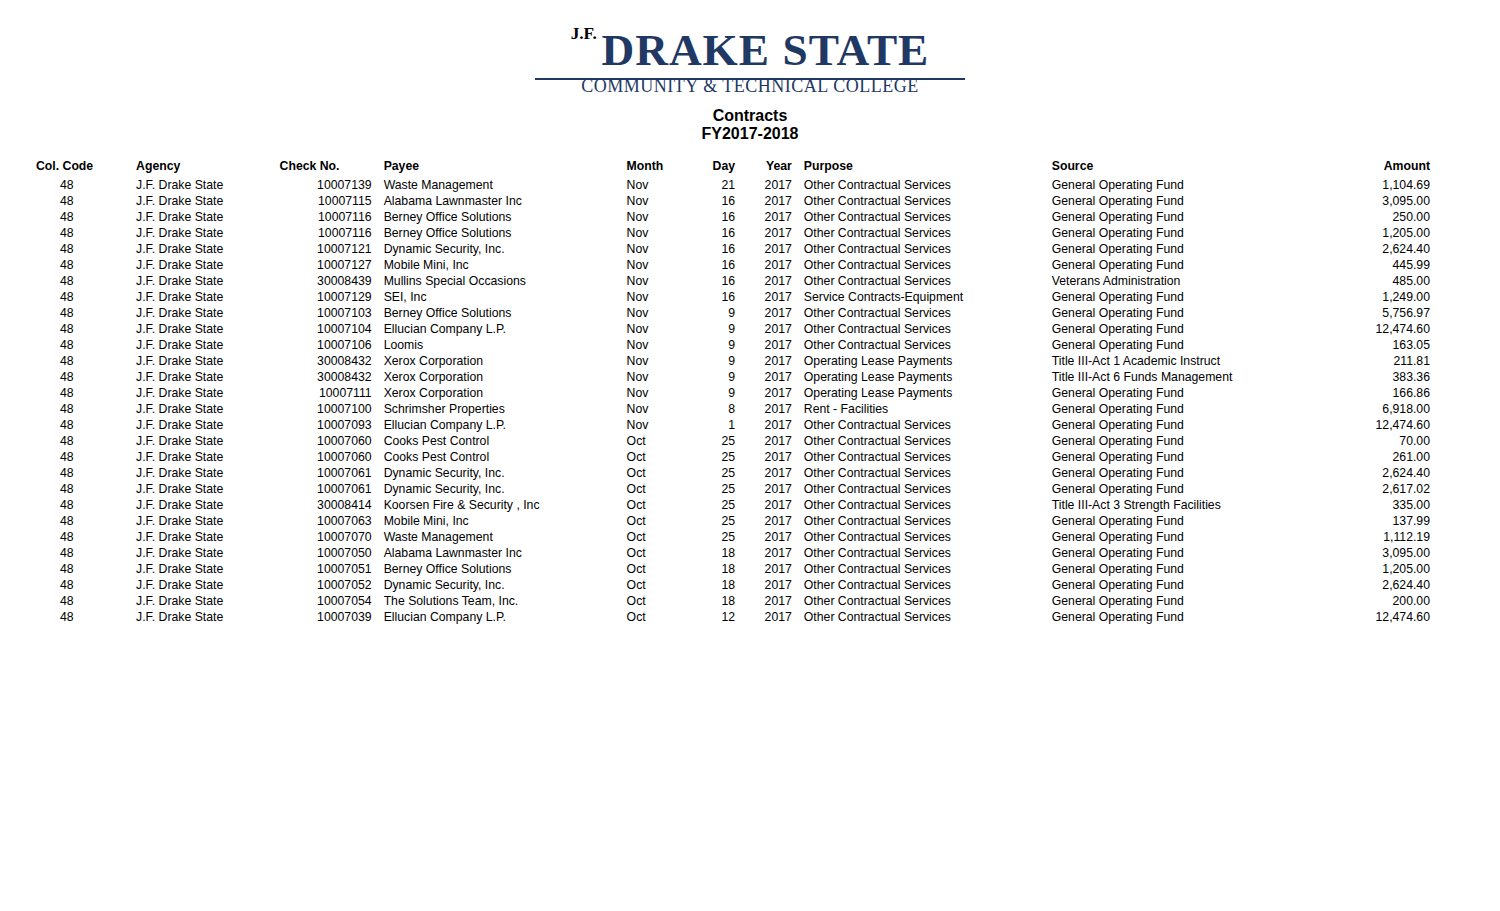J.F. DRAKE STATE
COMMUNITY & TECHNICAL COLLEGE
Contracts
FY2017-2018
| Col. Code | Agency | Check No. | Payee | Month | Day | Year | Purpose | Source | Amount |
| --- | --- | --- | --- | --- | --- | --- | --- | --- | --- |
| 48 | J.F. Drake State | 10007139 | Waste Management | Nov | 21 | 2017 | Other Contractual Services | General Operating Fund | 1,104.69 |
| 48 | J.F. Drake State | 10007115 | Alabama Lawnmaster Inc | Nov | 16 | 2017 | Other Contractual Services | General Operating Fund | 3,095.00 |
| 48 | J.F. Drake State | 10007116 | Berney Office Solutions | Nov | 16 | 2017 | Other Contractual Services | General Operating Fund | 250.00 |
| 48 | J.F. Drake State | 10007116 | Berney Office Solutions | Nov | 16 | 2017 | Other Contractual Services | General Operating Fund | 1,205.00 |
| 48 | J.F. Drake State | 10007121 | Dynamic Security, Inc. | Nov | 16 | 2017 | Other Contractual Services | General Operating Fund | 2,624.40 |
| 48 | J.F. Drake State | 10007127 | Mobile Mini, Inc | Nov | 16 | 2017 | Other Contractual Services | General Operating Fund | 445.99 |
| 48 | J.F. Drake State | 30008439 | Mullins Special Occasions | Nov | 16 | 2017 | Other Contractual Services | Veterans Administration | 485.00 |
| 48 | J.F. Drake State | 10007129 | SEI, Inc | Nov | 16 | 2017 | Service Contracts-Equipment | General Operating Fund | 1,249.00 |
| 48 | J.F. Drake State | 10007103 | Berney Office Solutions | Nov | 9 | 2017 | Other Contractual Services | General Operating Fund | 5,756.97 |
| 48 | J.F. Drake State | 10007104 | Ellucian Company L.P. | Nov | 9 | 2017 | Other Contractual Services | General Operating Fund | 12,474.60 |
| 48 | J.F. Drake State | 10007106 | Loomis | Nov | 9 | 2017 | Other Contractual Services | General Operating Fund | 163.05 |
| 48 | J.F. Drake State | 30008432 | Xerox Corporation | Nov | 9 | 2017 | Operating Lease Payments | Title III-Act 1 Academic Instruct | 211.81 |
| 48 | J.F. Drake State | 30008432 | Xerox Corporation | Nov | 9 | 2017 | Operating Lease Payments | Title III-Act 6 Funds Management | 383.36 |
| 48 | J.F. Drake State | 10007111 | Xerox Corporation | Nov | 9 | 2017 | Operating Lease Payments | General Operating Fund | 166.86 |
| 48 | J.F. Drake State | 10007100 | Schrimsher Properties | Nov | 8 | 2017 | Rent - Facilities | General Operating Fund | 6,918.00 |
| 48 | J.F. Drake State | 10007093 | Ellucian Company L.P. | Nov | 1 | 2017 | Other Contractual Services | General Operating Fund | 12,474.60 |
| 48 | J.F. Drake State | 10007060 | Cooks Pest Control | Oct | 25 | 2017 | Other Contractual Services | General Operating Fund | 70.00 |
| 48 | J.F. Drake State | 10007060 | Cooks Pest Control | Oct | 25 | 2017 | Other Contractual Services | General Operating Fund | 261.00 |
| 48 | J.F. Drake State | 10007061 | Dynamic Security, Inc. | Oct | 25 | 2017 | Other Contractual Services | General Operating Fund | 2,624.40 |
| 48 | J.F. Drake State | 10007061 | Dynamic Security, Inc. | Oct | 25 | 2017 | Other Contractual Services | General Operating Fund | 2,617.02 |
| 48 | J.F. Drake State | 30008414 | Koorsen Fire & Security , Inc | Oct | 25 | 2017 | Other Contractual Services | Title III-Act 3 Strength Facilities | 335.00 |
| 48 | J.F. Drake State | 10007063 | Mobile Mini, Inc | Oct | 25 | 2017 | Other Contractual Services | General Operating Fund | 137.99 |
| 48 | J.F. Drake State | 10007070 | Waste Management | Oct | 25 | 2017 | Other Contractual Services | General Operating Fund | 1,112.19 |
| 48 | J.F. Drake State | 10007050 | Alabama Lawnmaster Inc | Oct | 18 | 2017 | Other Contractual Services | General Operating Fund | 3,095.00 |
| 48 | J.F. Drake State | 10007051 | Berney Office Solutions | Oct | 18 | 2017 | Other Contractual Services | General Operating Fund | 1,205.00 |
| 48 | J.F. Drake State | 10007052 | Dynamic Security, Inc. | Oct | 18 | 2017 | Other Contractual Services | General Operating Fund | 2,624.40 |
| 48 | J.F. Drake State | 10007054 | The Solutions Team, Inc. | Oct | 18 | 2017 | Other Contractual Services | General Operating Fund | 200.00 |
| 48 | J.F. Drake State | 10007039 | Ellucian Company L.P. | Oct | 12 | 2017 | Other Contractual Services | General Operating Fund | 12,474.60 |